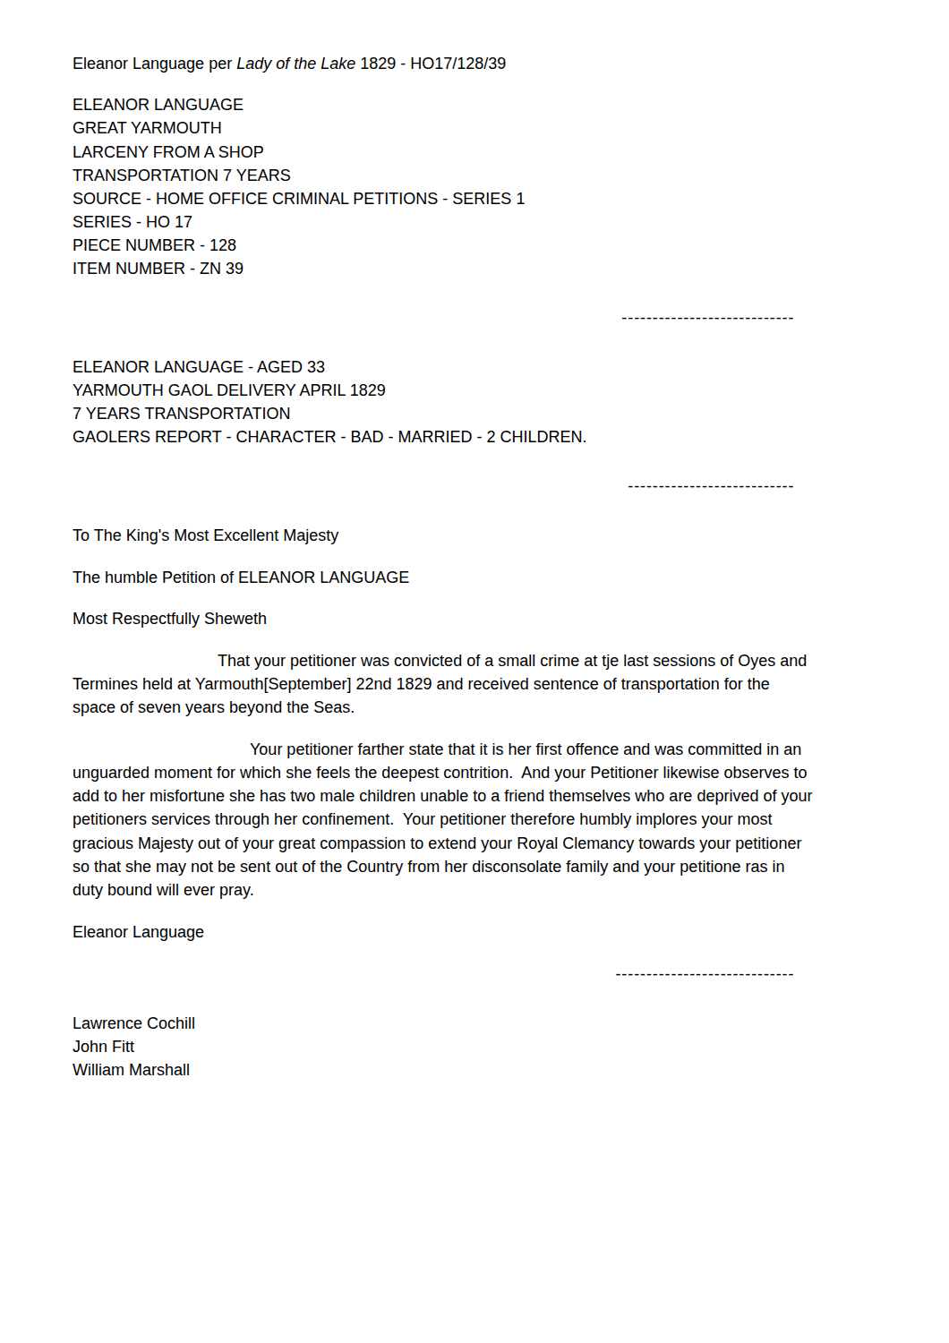Eleanor Language per Lady of the Lake 1829 - HO17/128/39
ELEANOR LANGUAGE
GREAT YARMOUTH
LARCENY FROM A SHOP
TRANSPORTATION 7 YEARS
SOURCE - HOME OFFICE CRIMINAL PETITIONS - SERIES 1
SERIES - HO 17
PIECE NUMBER - 128
ITEM NUMBER - ZN 39
----------------------------
ELEANOR LANGUAGE - AGED 33
YARMOUTH GAOL DELIVERY APRIL 1829
7 YEARS TRANSPORTATION
GAOLERS REPORT - CHARACTER - BAD - MARRIED - 2 CHILDREN.
---------------------------
To The King's Most Excellent Majesty
The humble Petition of ELEANOR LANGUAGE
Most Respectfully Sheweth
That your petitioner was convicted of a small crime at tje last sessions of Oyes and Termines held at Yarmouth[September] 22nd 1829 and received sentence of transportation for the space of seven years beyond the Seas.
Your petitioner farther state that it is her first offence and was committed in an unguarded moment for which she feels the deepest contrition. And your Petitioner likewise observes to add to her misfortune she has two male children unable to a friend themselves who are deprived of your petitioners services through her confinement. Your petitioner therefore humbly implores your most gracious Majesty out of your great compassion to extend your Royal Clemancy towards your petitioner so that she may not be sent out of the Country from her disconsolate family and your petitione ras in duty bound will ever pray.
Eleanor Language
-----------------------------
Lawrence Cochill
John Fitt
William Marshall